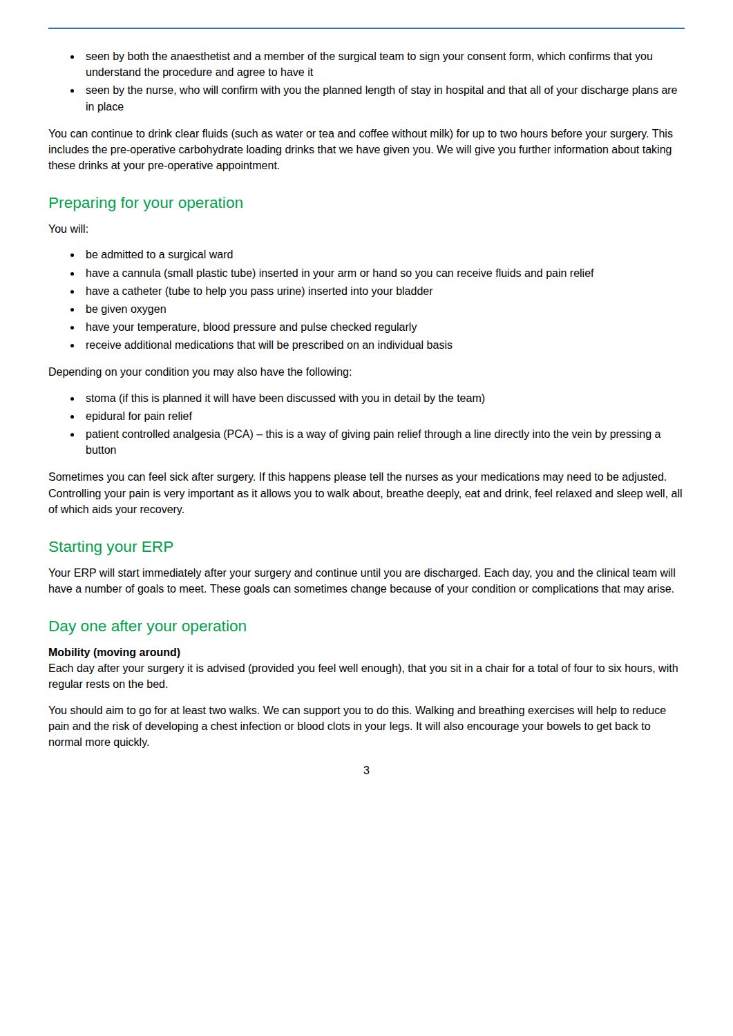seen by both the anaesthetist and a member of the surgical team to sign your consent form, which confirms that you understand the procedure and agree to have it
seen by the nurse, who will confirm with you the planned length of stay in hospital and that all of your discharge plans are in place
You can continue to drink clear fluids (such as water or tea and coffee without milk) for up to two hours before your surgery. This includes the pre-operative carbohydrate loading drinks that we have given you. We will give you further information about taking these drinks at your pre-operative appointment.
Preparing for your operation
You will:
be admitted to a surgical ward
have a cannula (small plastic tube) inserted in your arm or hand so you can receive fluids and pain relief
have a catheter (tube to help you pass urine) inserted into your bladder
be given oxygen
have your temperature, blood pressure and pulse checked regularly
receive additional medications that will be prescribed on an individual basis
Depending on your condition you may also have the following:
stoma (if this is planned it will have been discussed with you in detail by the team)
epidural for pain relief
patient controlled analgesia (PCA) – this is a way of giving pain relief through a line directly into the vein by pressing a button
Sometimes you can feel sick after surgery. If this happens please tell the nurses as your medications may need to be adjusted. Controlling your pain is very important as it allows you to walk about, breathe deeply, eat and drink, feel relaxed and sleep well, all of which aids your recovery.
Starting your ERP
Your ERP will start immediately after your surgery and continue until you are discharged. Each day, you and the clinical team will have a number of goals to meet. These goals can sometimes change because of your condition or complications that may arise.
Day one after your operation
Mobility (moving around)
Each day after your surgery it is advised (provided you feel well enough), that you sit in a chair for a total of four to six hours, with regular rests on the bed.
You should aim to go for at least two walks. We can support you to do this. Walking and breathing exercises will help to reduce pain and the risk of developing a chest infection or blood clots in your legs. It will also encourage your bowels to get back to normal more quickly.
3